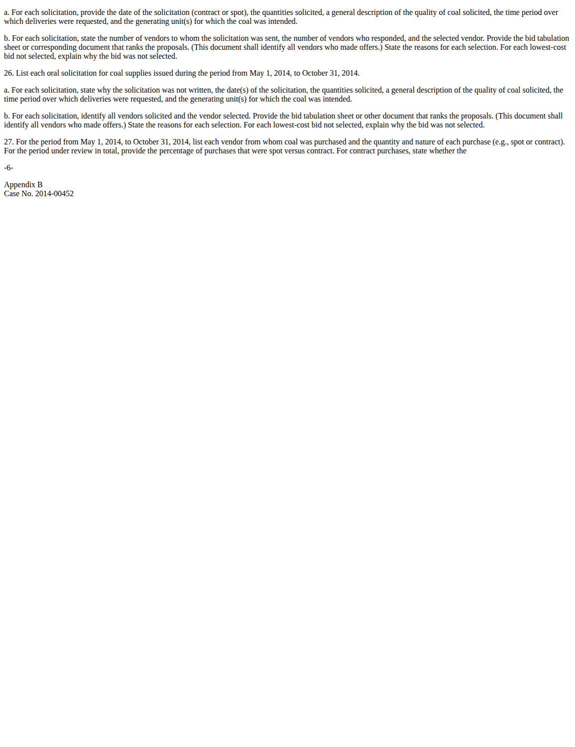a. For each solicitation, provide the date of the solicitation (contract or spot), the quantities solicited, a general description of the quality of coal solicited, the time period over which deliveries were requested, and the generating unit(s) for which the coal was intended.
b. For each solicitation, state the number of vendors to whom the solicitation was sent, the number of vendors who responded, and the selected vendor. Provide the bid tabulation sheet or corresponding document that ranks the proposals. (This document shall identify all vendors who made offers.) State the reasons for each selection. For each lowest-cost bid not selected, explain why the bid was not selected.
26. List each oral solicitation for coal supplies issued during the period from May 1, 2014, to October 31, 2014.
a. For each solicitation, state why the solicitation was not written, the date(s) of the solicitation, the quantities solicited, a general description of the quality of coal solicited, the time period over which deliveries were requested, and the generating unit(s) for which the coal was intended.
b. For each solicitation, identify all vendors solicited and the vendor selected. Provide the bid tabulation sheet or other document that ranks the proposals. (This document shall identify all vendors who made offers.) State the reasons for each selection. For each lowest-cost bid not selected, explain why the bid was not selected.
27. For the period from May 1, 2014, to October 31, 2014, list each vendor from whom coal was purchased and the quantity and nature of each purchase (e.g., spot or contract). For the period under review in total, provide the percentage of purchases that were spot versus contract. For contract purchases, state whether the
-6-
Appendix B
Case No. 2014-00452